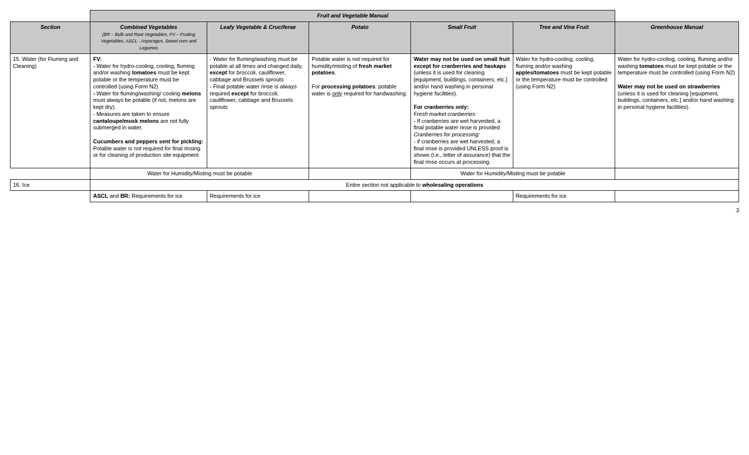| | Fruit and Vegetable Manual | |
| --- | --- | --- |
| Section | Combined Vegetables (BR – Bulb and Root Vegetables, FV – Fruiting Vegetables, ASCL - Asparagus, Sweet corn and Legumes | Leafy Vegetable & Cruciferae | Potato | Small Fruit | Tree and Vine Fruit | Greenhouse Manual |
| 15. Water (for Fluming and Cleaning) | FV: - Water for hydro-cooling, cooling, fluming and/or washing tomatoes must be kept potable or the temperature must be controlled (using Form N2) - Water for fluming/washing/ cooling melons must always be potable (if not, melons are kept dry). - Measures are taken to ensure cantaloupe/musk melons are not fully submerged in water. Cucumbers and peppers sent for pickling: Potable water is not required for final rinsing or for cleaning of production site equipment | - Water for fluming/washing must be potable at all times and changed daily, except for broccoli, cauliflower, cabbage and Brussels sprouts - Final potable water rinse is always required except for broccoli, cauliflower, cabbage and Brussels sprouts | Potable water is not required for humidity/misting of fresh market potatoes . For processing potatoes : potable water is only required for handwashing. | Water may not be used on small fruit except for cranberries and haskaps (unless it is used for cleaning [equipment, buildings, containers, etc.] and/or hand washing in personal hygiene facilities). For cranberries only: Fresh market cranberries: - If cranberries are wet harvested, a final potable water rinse is provided Cranberries for processing: - if cranberries are wet harvested, a final rinse is provided UNLESS proof is shown (i.e., letter of assurance) that the final rinse occurs at processing. | Water for hydro-cooling, cooling, fluming and/or washing apples/tomatoes must be kept potable or the temperature must be controlled (using Form N2) | Water for hydro-cooling, cooling, fluming and/or washing tomatoes must be kept potable or the temperature must be controlled (using Form N2) Water may not be used on strawberries (unless it is used for cleaning [equipment, buildings, containers, etc.] and/or hand washing in personal hygiene facilities). |
| | Water for Humidity/Misting must be potable | | Water for Humidity/Misting must be potable | |
| 16. Ice | Entire section not applicable to wholesaling operations |
| | ASCL and BR: Requirements for ice | Requirements for ice | | | Requirements for ice | |
3